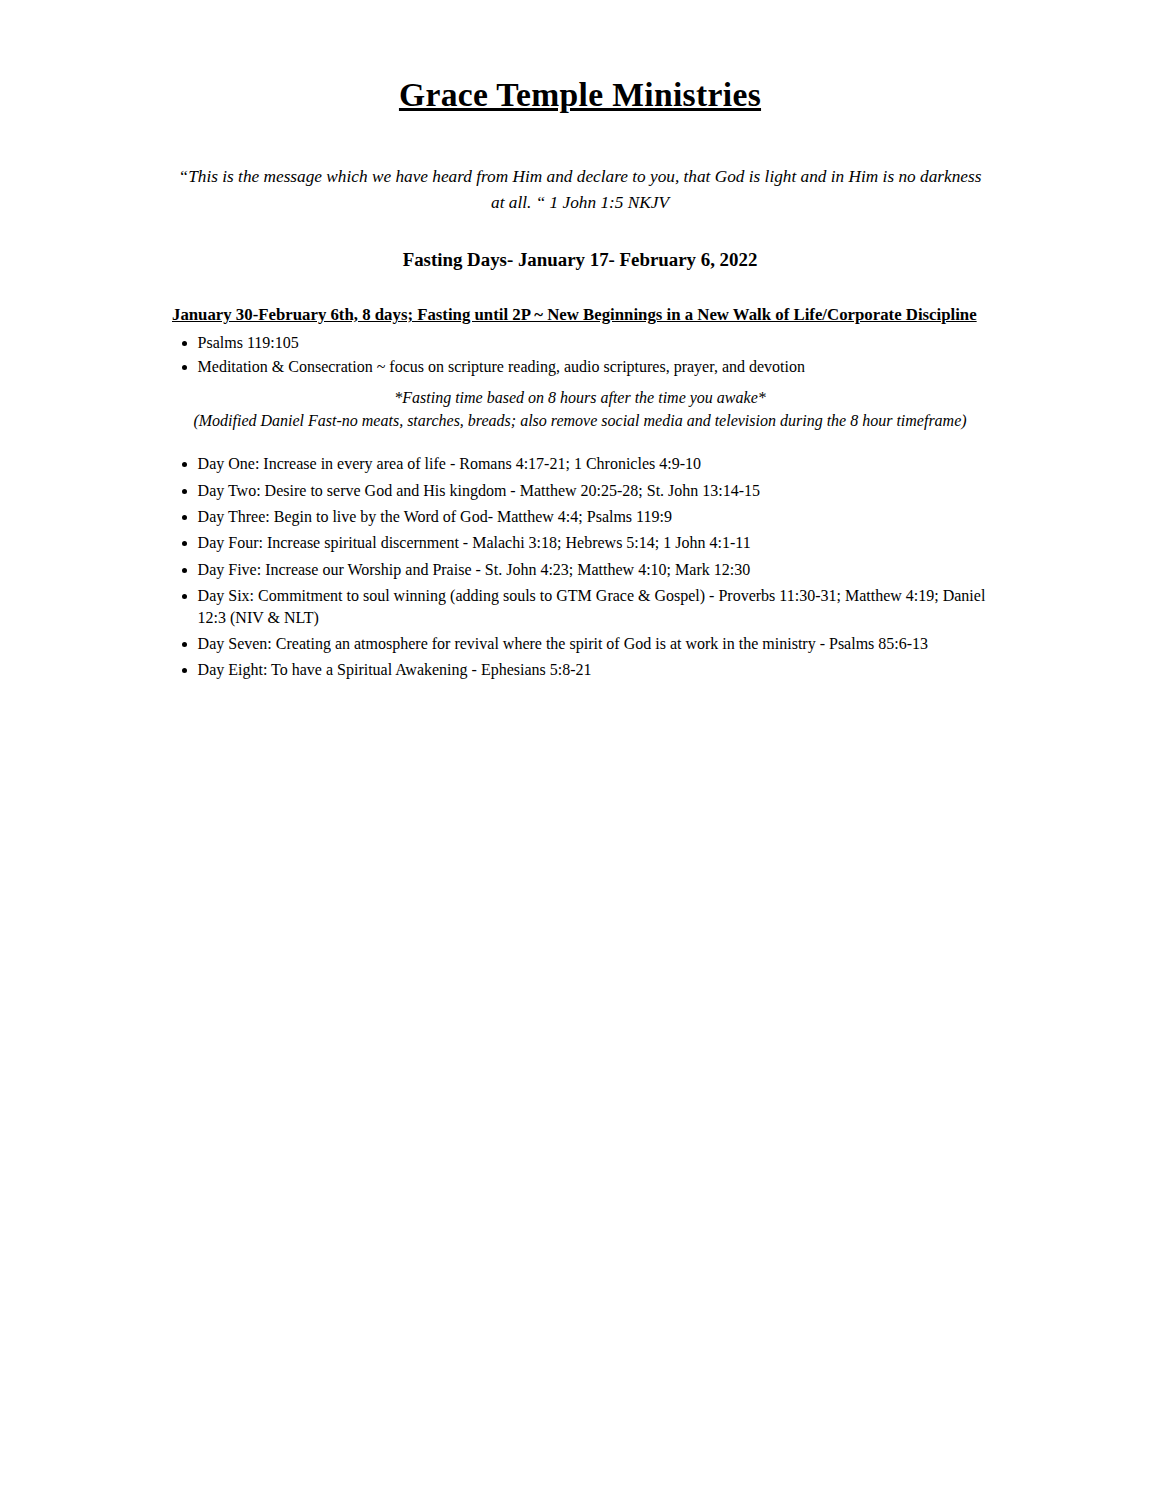Grace Temple Ministries
“This is the message which we have heard from Him and declare to you, that God is light and in Him is no darkness at all. “ 1 John 1:5 NKJV
Fasting Days- January 17- February 6, 2022
January 30-February 6th, 8 days; Fasting until 2P ~ New Beginnings in a New Walk of Life/Corporate Discipline
Psalms 119:105
Meditation & Consecration ~ focus on scripture reading, audio scriptures, prayer, and devotion
*Fasting time based on 8 hours after the time you awake*
(Modified Daniel Fast-no meats, starches, breads; also remove social media and television during the 8 hour timeframe)
Day One: Increase in every area of life - Romans 4:17-21; 1 Chronicles 4:9-10
Day Two: Desire to serve God and His kingdom - Matthew 20:25-28; St. John 13:14-15
Day Three: Begin to live by the Word of God- Matthew 4:4; Psalms 119:9
Day Four: Increase spiritual discernment - Malachi 3:18; Hebrews 5:14; 1 John 4:1-11
Day Five: Increase our Worship and Praise - St. John 4:23; Matthew 4:10; Mark 12:30
Day Six: Commitment to soul winning (adding souls to GTM Grace & Gospel) - Proverbs 11:30-31; Matthew 4:19; Daniel 12:3 (NIV & NLT)
Day Seven: Creating an atmosphere for revival where the spirit of God is at work in the ministry - Psalms 85:6-13
Day Eight: To have a Spiritual Awakening - Ephesians 5:8-21